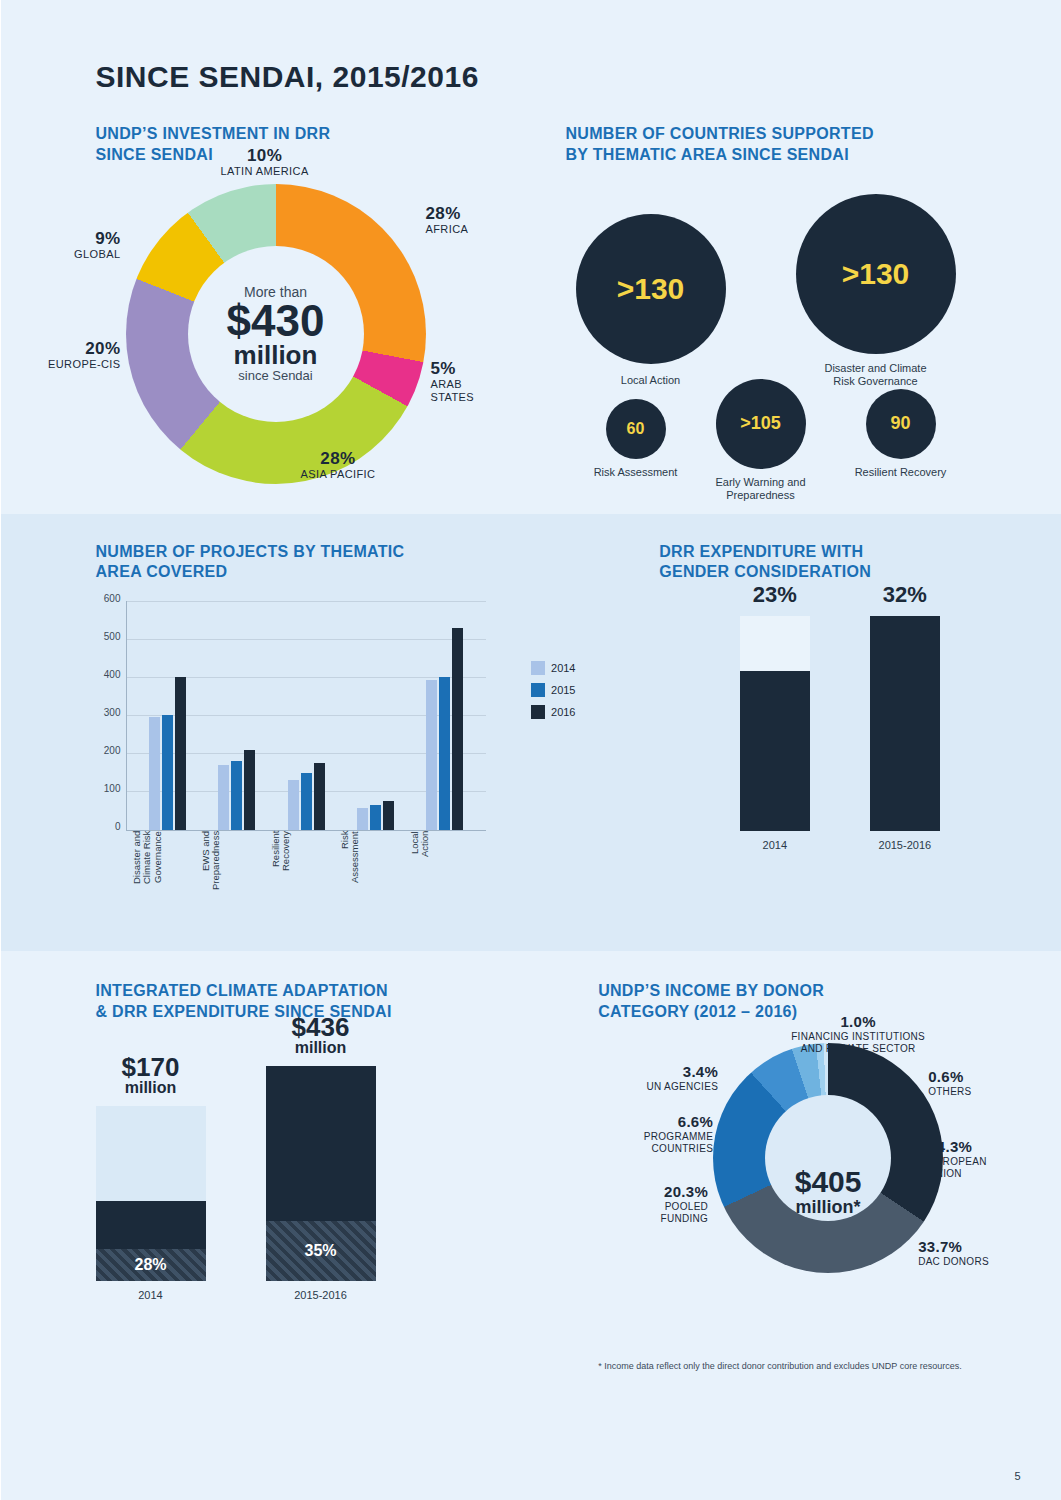SINCE SENDAI, 2015/2016
UNDP’S INVESTMENT IN DRR
SINCE SENDAI
More than
$430
million
since Sendai
10% LATIN AMERICA
28% AFRICA
5% ARAB STATES
28% ASIA PACIFIC
20% EUROPE-CIS
9% GLOBAL
NUMBER OF COUNTRIES SUPPORTED
BY THEMATIC AREA SINCE SENDAI
>130
Local Action
>130
Disaster and Climate
Risk Governance
60
Risk Assessment
>105
Early Warning and
Preparedness
90
Resilient Recovery
NUMBER OF PROJECTS BY THEMATIC
AREA COVERED
600 500 400 300 200 100 0
2014
2015
2016
Disaster and
Climate Risk
Governance
EWS and
Preparedness
Resilient
Recovery
Risk
Assessment
Local
Action
DRR EXPENDITURE WITH
GENDER CONSIDERATION
23%
2014
32%
2015-2016
INTEGRATED CLIMATE ADAPTATION
& DRR EXPENDITURE SINCE SENDAI
$170million
28%
2014
$436million
35%
2015-2016
UNDP’S INCOME BY DONOR
CATEGORY (2012 – 2016)
$405
million*
1.0% FINANCING INSTITUTIONS
AND PRIVATE SECTOR
3.4% UN AGENCIES
6.6% PROGRAMME
COUNTRIES
20.3% POOLED
FUNDING
0.6% OTHERS
34.3% EUROPEAN
UNION
33.7% DAC DONORS
* Income data reflect only the direct donor contribution and excludes UNDP core resources.
5